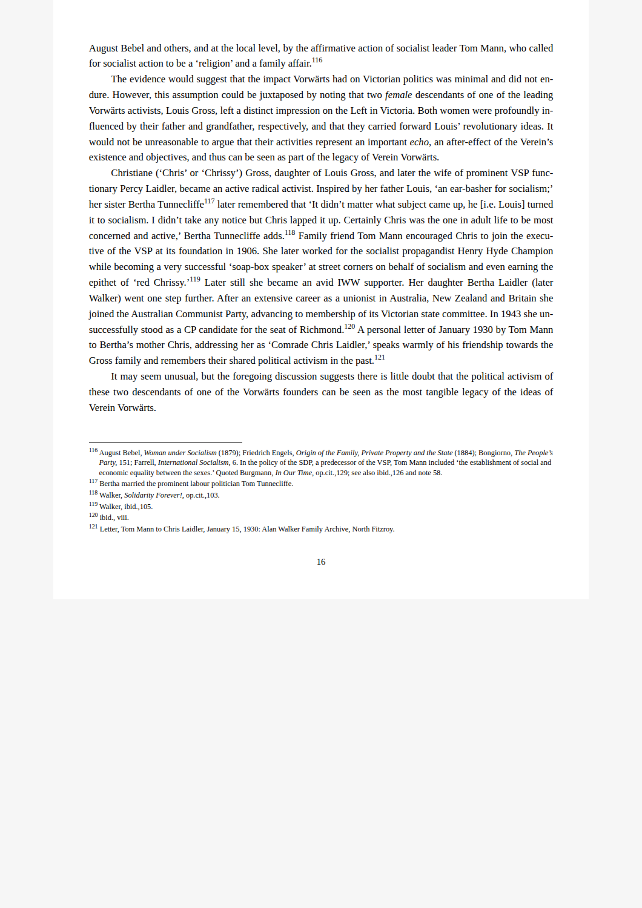August Bebel and others, and at the local level, by the affirmative action of socialist leader Tom Mann, who called for socialist action to be a ‘religion’ and a family affair.116
The evidence would suggest that the impact Vorwärts had on Victorian politics was minimal and did not endure. However, this assumption could be juxtaposed by noting that two female descendants of one of the leading Vorwärts activists, Louis Gross, left a distinct impression on the Left in Victoria. Both women were profoundly influenced by their father and grandfather, respectively, and that they carried forward Louis’ revolutionary ideas. It would not be unreasonable to argue that their activities represent an important echo, an after-effect of the Verein’s existence and objectives, and thus can be seen as part of the legacy of Verein Vorwärts.
Christiane (‘Chris’ or ‘Chrissy’) Gross, daughter of Louis Gross, and later the wife of prominent VSP functionary Percy Laidler, became an active radical activist. Inspired by her father Louis, ‘an ear-basher for socialism;’ her sister Bertha Tunnecliffe117 later remembered that ‘It didn’t matter what subject came up, he [i.e. Louis] turned it to socialism. I didn’t take any notice but Chris lapped it up. Certainly Chris was the one in adult life to be most concerned and active,’ Bertha Tunnecliffe adds.118 Family friend Tom Mann encouraged Chris to join the executive of the VSP at its foundation in 1906. She later worked for the socialist propagandist Henry Hyde Champion while becoming a very successful ‘soap-box speaker’ at street corners on behalf of socialism and even earning the epithet of ‘red Chrissy.’119 Later still she became an avid IWW supporter. Her daughter Bertha Laidler (later Walker) went one step further. After an extensive career as a unionist in Australia, New Zealand and Britain she joined the Australian Communist Party, advancing to membership of its Victorian state committee. In 1943 she unsuccessfully stood as a CP candidate for the seat of Richmond.120 A personal letter of January 1930 by Tom Mann to Bertha’s mother Chris, addressing her as ‘Comrade Chris Laidler,’ speaks warmly of his friendship towards the Gross family and remembers their shared political activism in the past.121
It may seem unusual, but the foregoing discussion suggests there is little doubt that the political activism of these two descendants of one of the Vorwärts founders can be seen as the most tangible legacy of the ideas of Verein Vorwärts.
116 August Bebel, Woman under Socialism (1879); Friedrich Engels, Origin of the Family, Private Property and the State (1884); Bongiorno, The People’s Party, 151; Farrell, International Socialism, 6. In the policy of the SDP, a predecessor of the VSP, Tom Mann included ‘the establishment of social and economic equality between the sexes.’ Quoted Burgmann, In Our Time, op.cit.,129; see also ibid.,126 and note 58.
117 Bertha married the prominent labour politician Tom Tunnecliffe.
118 Walker, Solidarity Forever!, op.cit.,103.
119 Walker, ibid.,105.
120 ibid., viii.
121 Letter, Tom Mann to Chris Laidler, January 15, 1930: Alan Walker Family Archive, North Fitzroy.
16